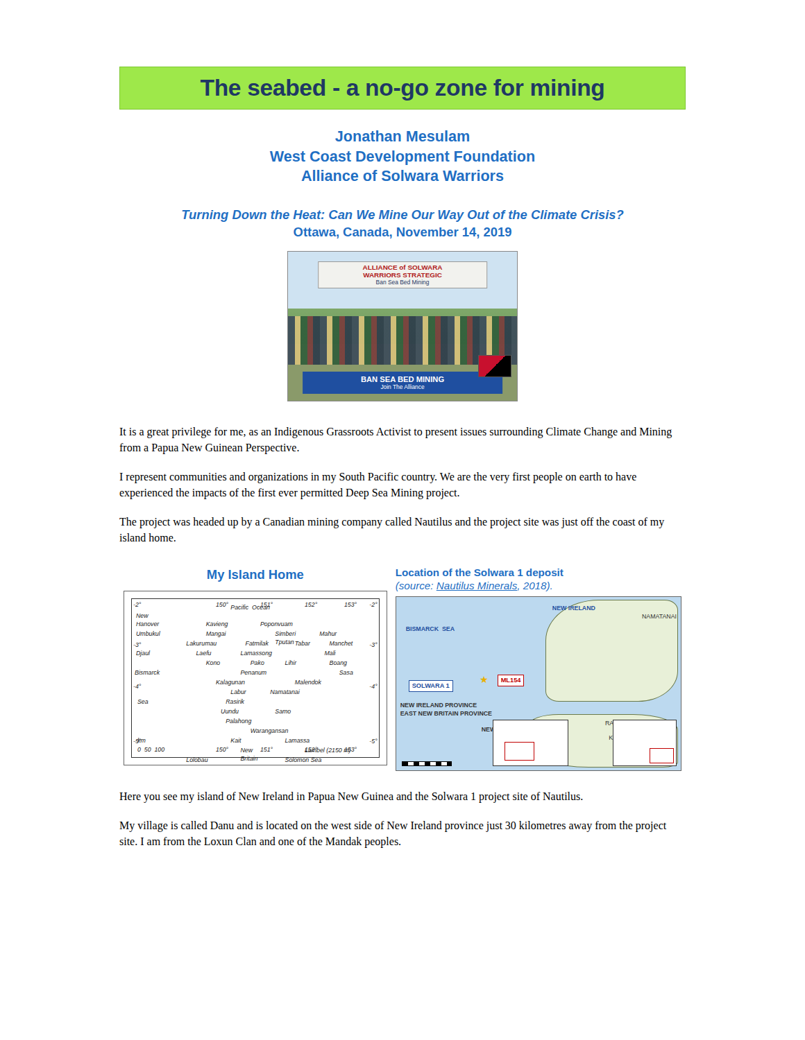The seabed - a no-go zone for mining
Jonathan Mesulam
West Coast Development Foundation
Alliance of Solwara Warriors
Turning Down the Heat: Can We Mine Our Way Out of the Climate Crisis?
Ottawa, Canada, November 14, 2019
ALLIANCE of SOLWARA
WARRIORS STRATEGICBan Sea Bed Mining
BAN SEA BED MININGJoin The Alliance
It is a great privilege for me, as an Indigenous Grassroots Activist to present issues surrounding Climate Change and Mining from a Papua New Guinean Perspective.
I represent communities and organizations in my South Pacific country. We are the very first people on earth to have experienced the impacts of the first ever permitted Deep Sea Mining project.
The project was headed up by a Canadian mining company called Nautilus and the project site was just off the coast of my island home.
| My Island Home Pacific Ocean New Hanover Kavieng Poponvuam Umbukul Mangai Simberi Tputan Mahur Lakurumau Fatmilak Tabar Manchet Djaul Laefu Lamassong Mali Kono Pako Lihir Boang Bismarck Penanum Sasa Kalagunan Malendok Labur Namatanai Sea Rasirik Uundu Samo Palahong Warangansan Kait Lamassa New Britain Lambel (2150 m) Lolobau Solomon Sea km 0 50 100 150° 151° 152° 153° 150° 151° 152° 153° -2° -3° -4° -5° -2° -3° -4° -5° | Location of the Solwara 1 deposit (source: Nautilus Minerals , 2018). SOLWARA 1 ★ ML154 NEW IRELAND BISMARCK SEA NEW IRELAND PROVINCE EAST NEW BRITAIN PROVINCE RABAUL NEW BRITAIN KOKOPO NAMATANAI |
Here you see my island of New Ireland in Papua New Guinea and the Solwara 1 project site of Nautilus.
My village is called Danu and is located on the west side of New Ireland province just 30 kilometres away from the project site. I am from the Loxun Clan and one of the Mandak peoples.